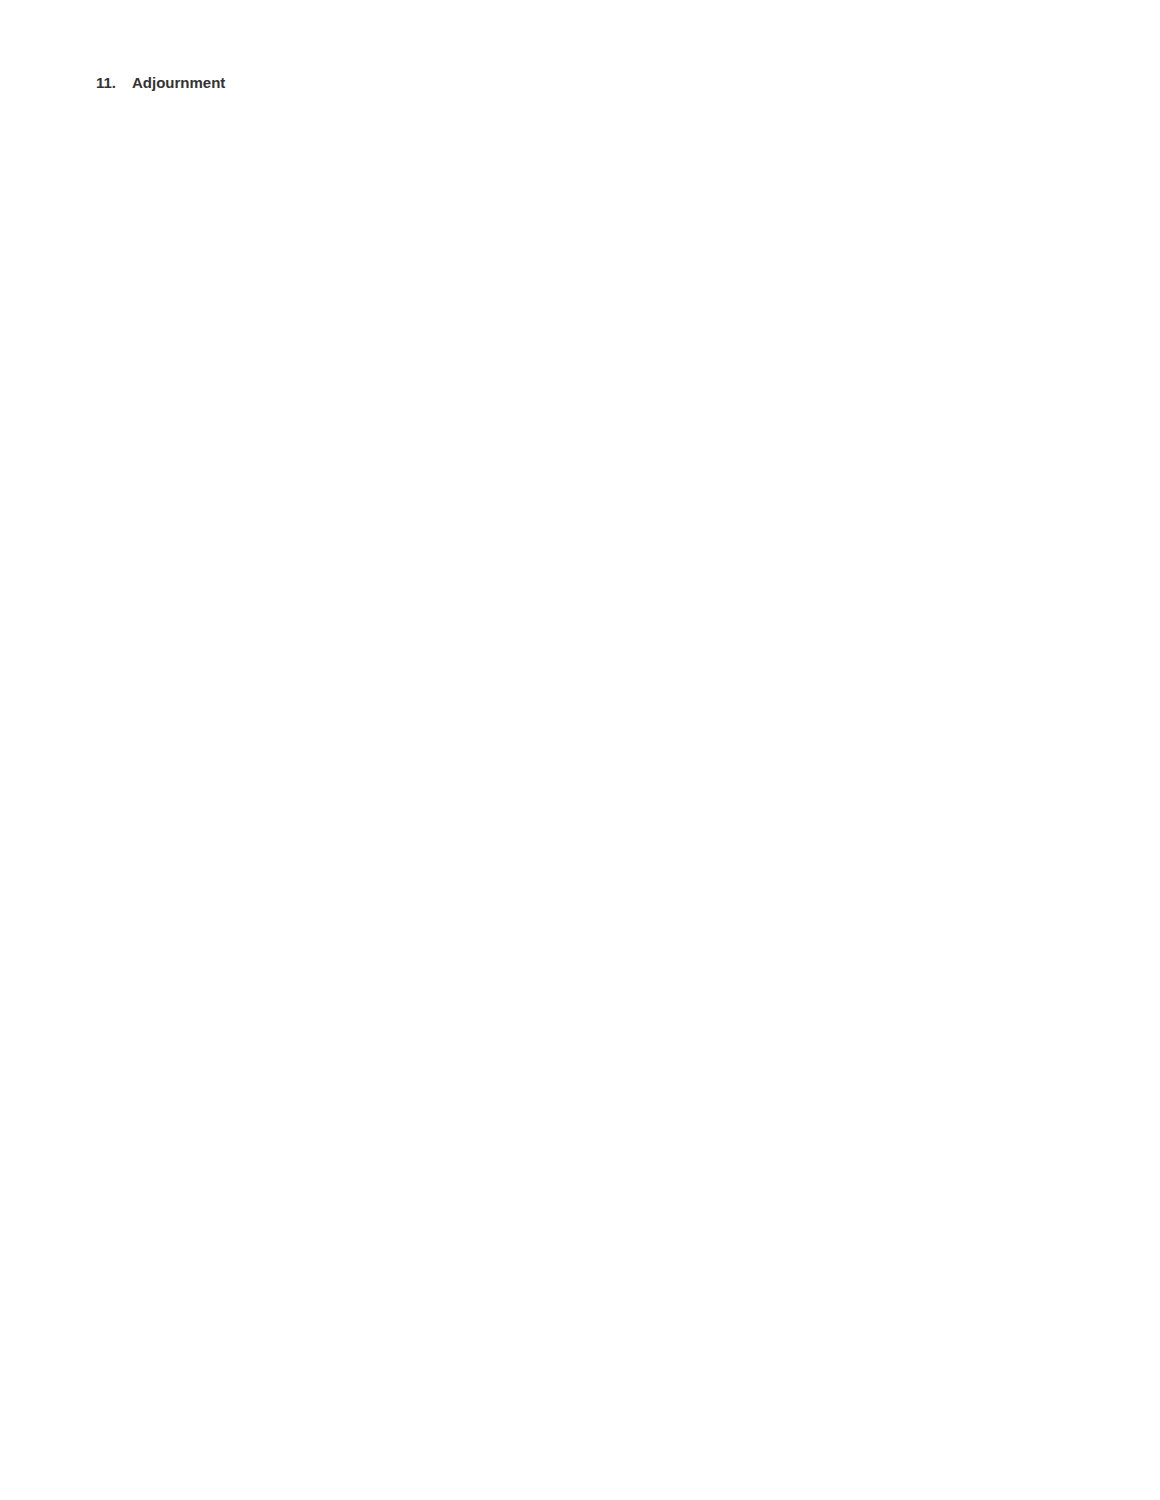11. Adjournment